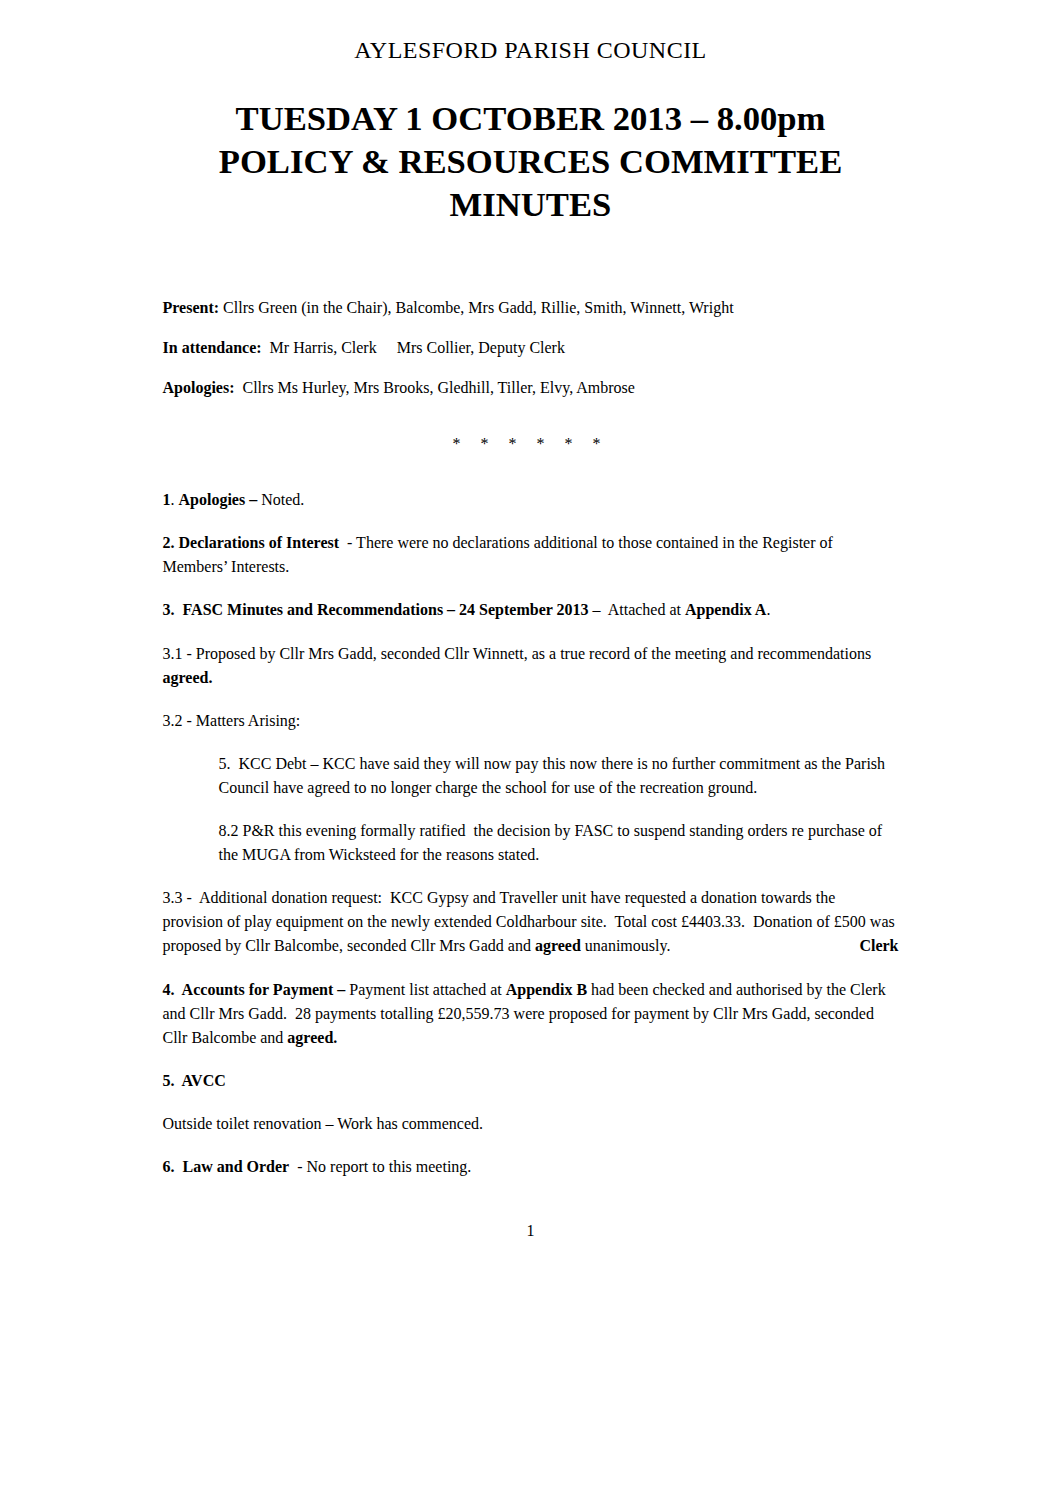AYLESFORD PARISH COUNCIL
TUESDAY 1 OCTOBER 2013 – 8.00pm
POLICY & RESOURCES COMMITTEE
MINUTES
Present: Cllrs Green (in the Chair), Balcombe, Mrs Gadd, Rillie, Smith, Winnett, Wright
In attendance: Mr Harris, Clerk Mrs Collier, Deputy Clerk
Apologies: Cllrs Ms Hurley, Mrs Brooks, Gledhill, Tiller, Elvy, Ambrose
* * * * * *
1. Apologies – Noted.
2. Declarations of Interest - There were no declarations additional to those contained in the Register of Members’ Interests.
3. FASC Minutes and Recommendations – 24 September 2013 – Attached at Appendix A.
3.1 - Proposed by Cllr Mrs Gadd, seconded Cllr Winnett, as a true record of the meeting and recommendations agreed.
3.2 - Matters Arising:
5. KCC Debt – KCC have said they will now pay this now there is no further commitment as the Parish Council have agreed to no longer charge the school for use of the recreation ground.
8.2 P&R this evening formally ratified the decision by FASC to suspend standing orders re purchase of the MUGA from Wicksteed for the reasons stated.
3.3 - Additional donation request: KCC Gypsy and Traveller unit have requested a donation towards the provision of play equipment on the newly extended Coldharbour site. Total cost £4403.33. Donation of £500 was proposed by Cllr Balcombe, seconded Cllr Mrs Gadd and agreed unanimously. Clerk
4. Accounts for Payment – Payment list attached at Appendix B had been checked and authorised by the Clerk and Cllr Mrs Gadd. 28 payments totalling £20,559.73 were proposed for payment by Cllr Mrs Gadd, seconded Cllr Balcombe and agreed.
5. AVCC
Outside toilet renovation – Work has commenced.
6. Law and Order - No report to this meeting.
1